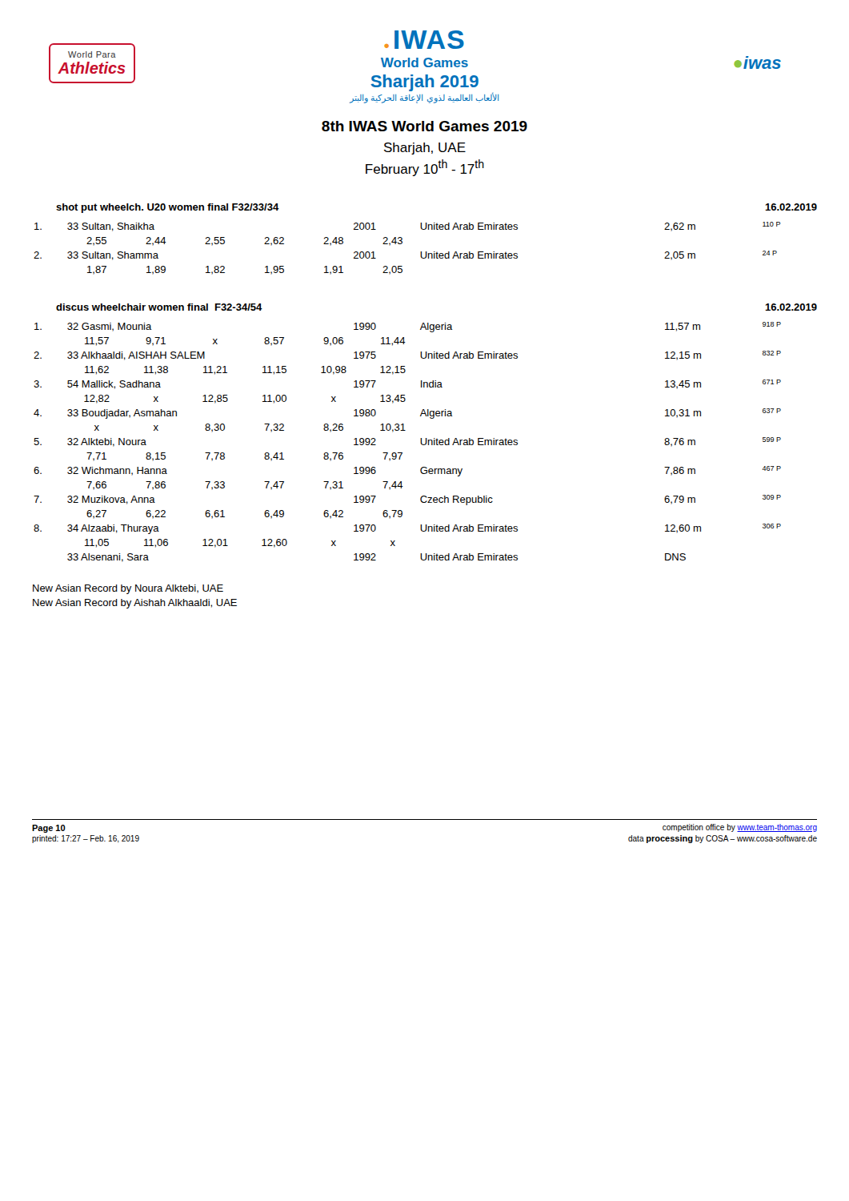World Para
Athletics
● IWAS
World Games
Sharjah 2019
الألعاب العالمية لذوي الإعاقة الحركية والبتر
●iwas
8th IWAS World Games 2019
Sharjah, UAE
February 10th - 17th
shot put wheelch. U20 women final F32/33/34 16.02.2019
| 1. | 33 Sultan, Shaikha | 2001 | United Arab Emirates | 2,62 m | 110 P |
| | / 2,55 / 2,44 / 2,55 / 2,62 / 2,48 / 2,43 / | | |
| 2. | 33 Sultan, Shamma | 2001 | United Arab Emirates | 2,05 m | 24 P |
| | / 1,87 / 1,89 / 1,82 / 1,95 / 1,91 / 2,05 / | | |
discus wheelchair women final F32-34/54 16.02.2019
| 1. | 32 Gasmi, Mounia | 1990 | Algeria | 11,57 m | 918 P |
| | / 11,57 / 9,71 / x / 8,57 / 9,06 / 11,44 / | | |
| 2. | 33 Alkhaaldi, AISHAH SALEM | 1975 | United Arab Emirates | 12,15 m | 832 P |
| | / 11,62 / 11,38 / 11,21 / 11,15 / 10,98 / 12,15 / | | |
| 3. | 54 Mallick, Sadhana | 1977 | India | 13,45 m | 671 P |
| | / 12,82 / x / 12,85 / 11,00 / x / 13,45 / | | |
| 4. | 33 Boudjadar, Asmahan | 1980 | Algeria | 10,31 m | 637 P |
| | / x / x / 8,30 / 7,32 / 8,26 / 10,31 / | | |
| 5. | 32 Alktebi, Noura | 1992 | United Arab Emirates | 8,76 m | 599 P |
| | / 7,71 / 8,15 / 7,78 / 8,41 / 8,76 / 7,97 / | | |
| 6. | 32 Wichmann, Hanna | 1996 | Germany | 7,86 m | 467 P |
| | / 7,66 / 7,86 / 7,33 / 7,47 / 7,31 / 7,44 / | | |
| 7. | 32 Muzikova, Anna | 1997 | Czech Republic | 6,79 m | 309 P |
| | / 6,27 / 6,22 / 6,61 / 6,49 / 6,42 / 6,79 / | | |
| 8. | 34 Alzaabi, Thuraya | 1970 | United Arab Emirates | 12,60 m | 306 P |
| | / 11,05 / 11,06 / 12,01 / 12,60 / x / x / | | |
| | 33 Alsenani, Sara | 1992 | United Arab Emirates | DNS | |
New Asian Record by Noura Alktebi, UAE
New Asian Record by Aishah Alkhaaldi, UAE
Page 10
printed: 17:27 – Feb. 16, 2019
competition office by www.team-thomas.org
data processing by COSA – www.cosa-software.de